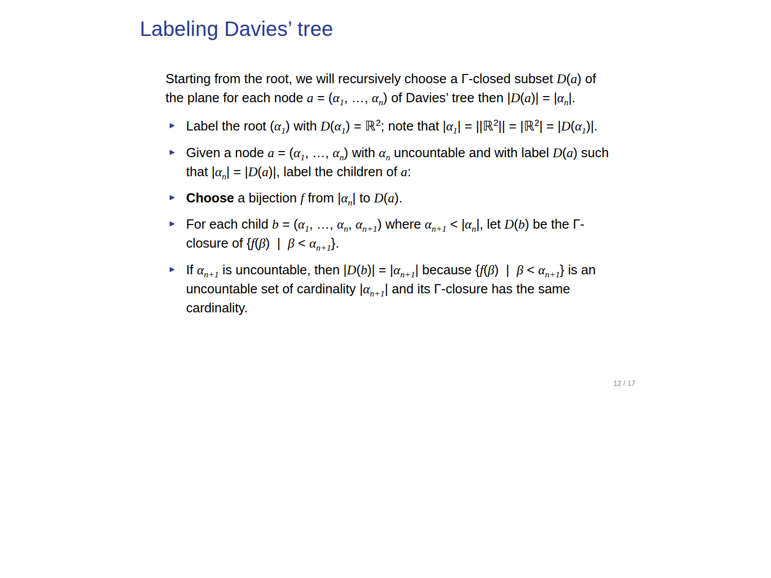Labeling Davies’ tree
Starting from the root, we will recursively choose a Γ-closed subset D(a) of the plane for each node a = (α1, …, αn) of Davies’ tree then |D(a)| = |αn|.
Label the root (α1) with D(α1) = ℝ2; note that |α1| = ||ℝ2|| = |ℝ2| = |D(α1)|.
Given a node a = (α1, …, αn) with αn uncountable and with label D(a) such that |αn| = |D(a)|, label the children of a:
Choose a bijection f from |αn| to D(a).
For each child b = (α1, …, αn, αn+1) where αn+1 < |αn|, let D(b) be the Γ-closure of {f(β) | β < αn+1}.
If αn+1 is uncountable, then |D(b)| = |αn+1| because {f(β) | β < αn+1} is an uncountable set of cardinality |αn+1| and its Γ-closure has the same cardinality.
12 / 17